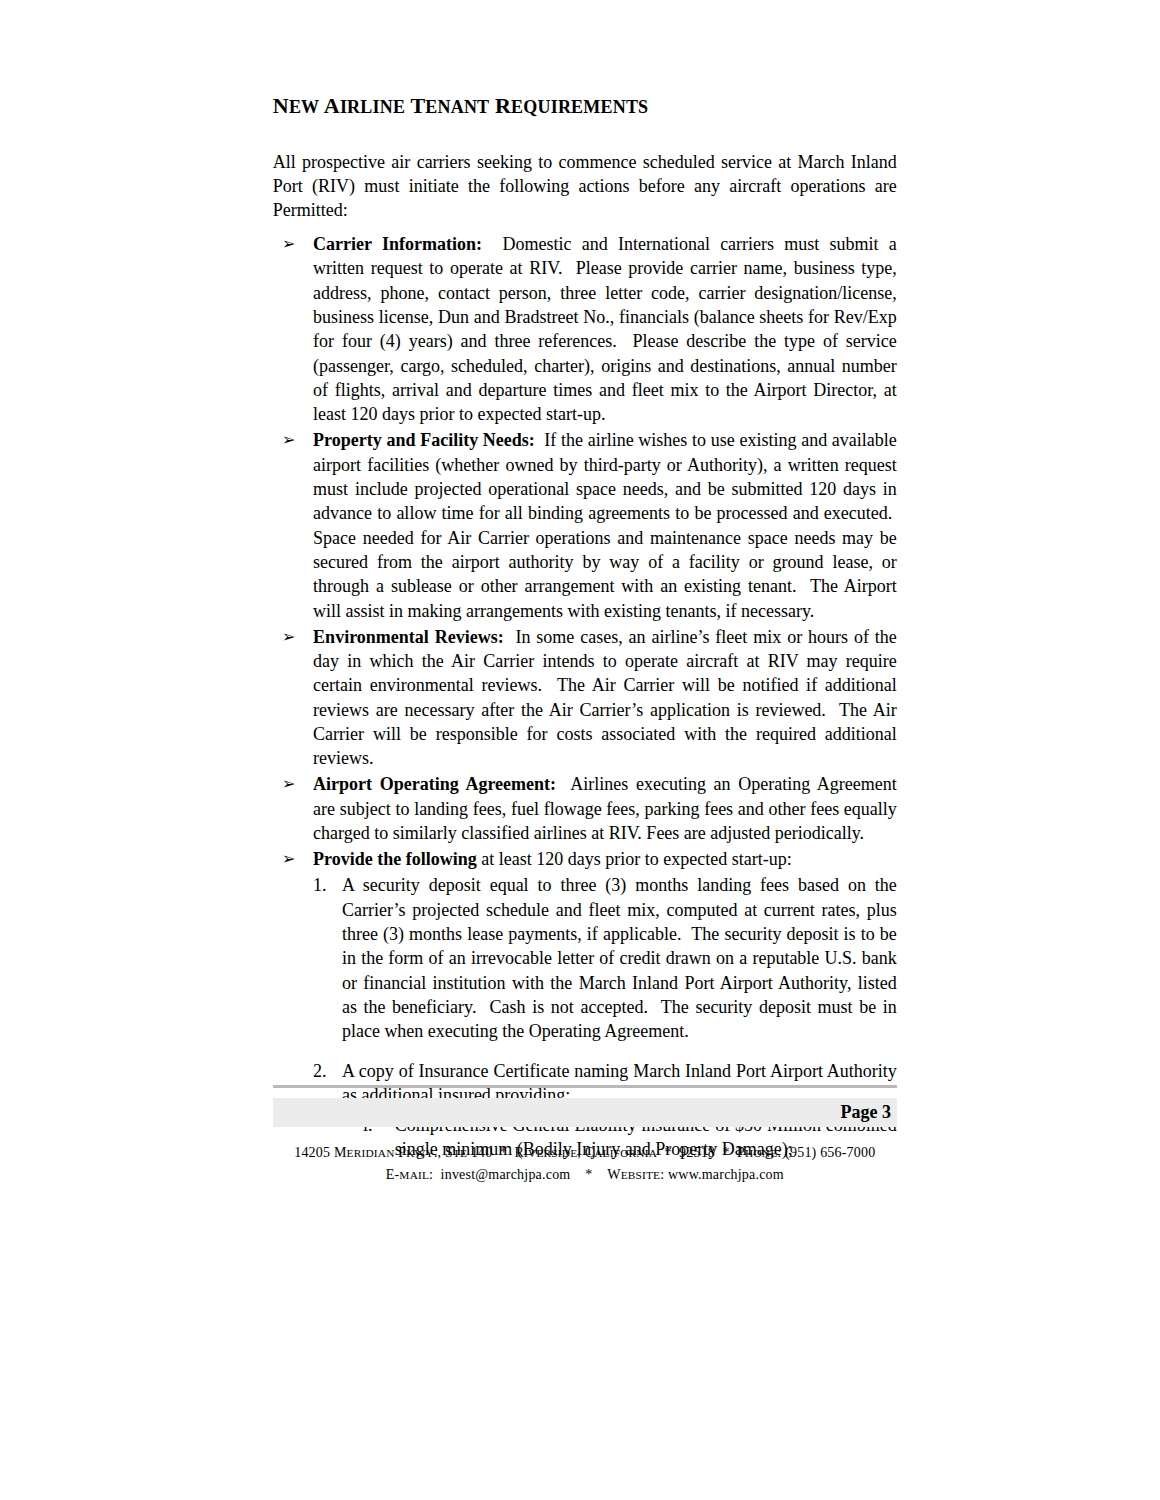NEW AIRLINE TENANT REQUIREMENTS
All prospective air carriers seeking to commence scheduled service at March Inland Port (RIV) must initiate the following actions before any aircraft operations are Permitted:
Carrier Information: Domestic and International carriers must submit a written request to operate at RIV. Please provide carrier name, business type, address, phone, contact person, three letter code, carrier designation/license, business license, Dun and Bradstreet No., financials (balance sheets for Rev/Exp for four (4) years) and three references. Please describe the type of service (passenger, cargo, scheduled, charter), origins and destinations, annual number of flights, arrival and departure times and fleet mix to the Airport Director, at least 120 days prior to expected start-up.
Property and Facility Needs: If the airline wishes to use existing and available airport facilities (whether owned by third-party or Authority), a written request must include projected operational space needs, and be submitted 120 days in advance to allow time for all binding agreements to be processed and executed. Space needed for Air Carrier operations and maintenance space needs may be secured from the airport authority by way of a facility or ground lease, or through a sublease or other arrangement with an existing tenant. The Airport will assist in making arrangements with existing tenants, if necessary.
Environmental Reviews: In some cases, an airline’s fleet mix or hours of the day in which the Air Carrier intends to operate aircraft at RIV may require certain environmental reviews. The Air Carrier will be notified if additional reviews are necessary after the Air Carrier’s application is reviewed. The Air Carrier will be responsible for costs associated with the required additional reviews.
Airport Operating Agreement: Airlines executing an Operating Agreement are subject to landing fees, fuel flowage fees, parking fees and other fees equally charged to similarly classified airlines at RIV. Fees are adjusted periodically.
Provide the following at least 120 days prior to expected start-up:
A security deposit equal to three (3) months landing fees based on the Carrier’s projected schedule and fleet mix, computed at current rates, plus three (3) months lease payments, if applicable. The security deposit is to be in the form of an irrevocable letter of credit drawn on a reputable U.S. bank or financial institution with the March Inland Port Airport Authority, listed as the beneficiary. Cash is not accepted. The security deposit must be in place when executing the Operating Agreement.
A copy of Insurance Certificate naming March Inland Port Airport Authority as additional insured providing:
Comprehensive General Liability insurance of $50 Million combined single minimum (Bodily Injury and Property Damage);
Page 3
14205 MERIDIAN PKWY., STE 140 * RIVERSIDE, CALIFORNIA * 92518 * PHONE: (951) 656-7000
E-MAIL: invest@marchjpa.com * WEBSITE: www.marchjpa.com